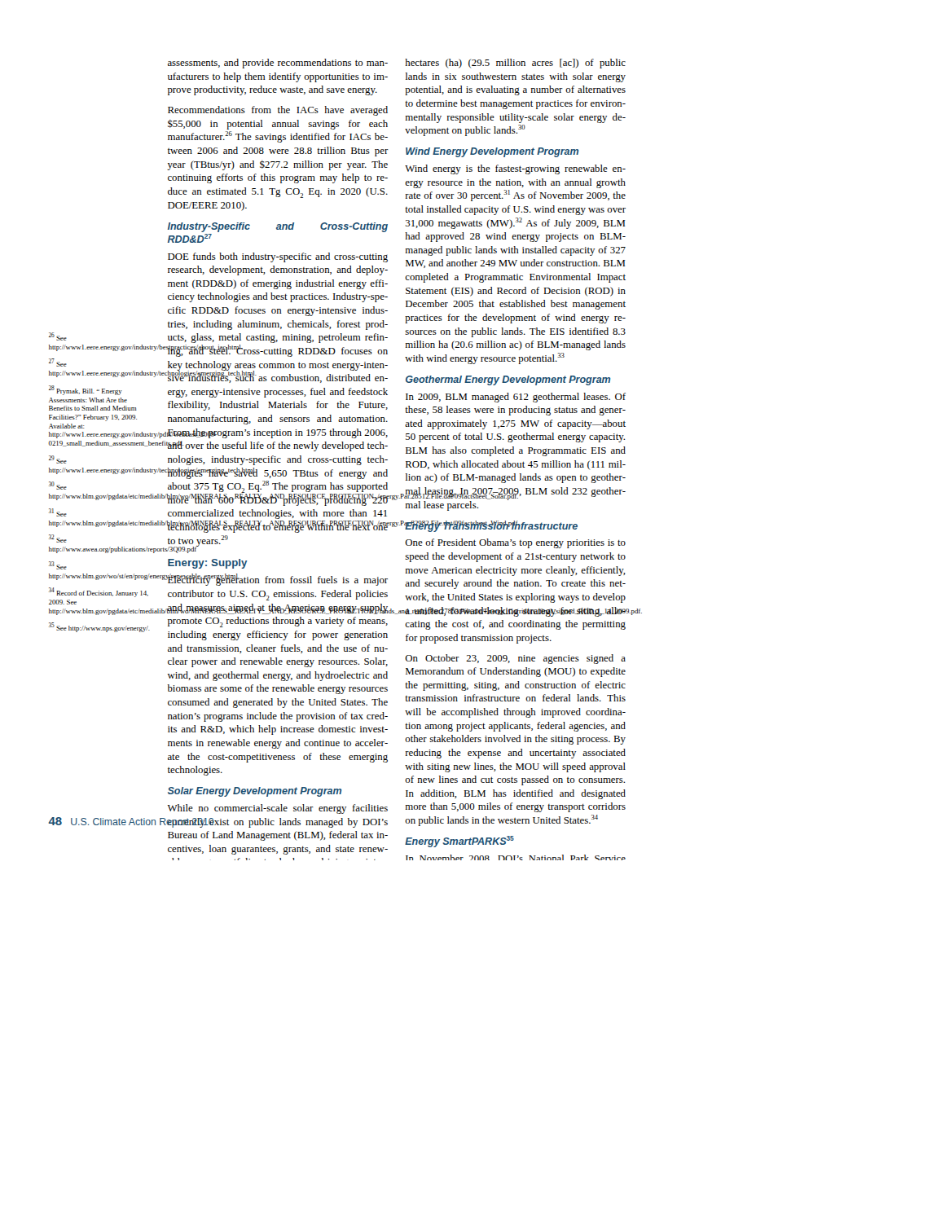26 See http://www1.eere.energy.gov/industry/bestpractices/about_iac.html.
27 See http://www1.eere.energy.gov/industry/technologies/emerging_tech.html.
28 Prymak, Bill. “ Energy Assessments: What Are the Benefits to Small and Medium Facilities?” February 19, 2009. Available at: http://www1.eere.energy.gov/industry/pdfs/webcast_2009-0219_small_medium_assessment_benefits.pdf.
29 See http://www1.eere.energy.gov/industry/technologies/emerging_tech.html.
30 See http://www.blm.gov/pgdata/etc/medialib/blm/wo/MINERALS__REALTY__AND_RESOURCE_PROTECTION_/energy.Par.28512.File.dat/09factsheet_Solar.pdf.
31 See http://www.blm.gov/pgdata/etc/medialib/blm/wo/MINERALS__REALTY__AND_RESOURCE_PROTECTION_/energy.Par.82982.File.dat/09factsheet_Wind.pdf.
32 See http://www.awea.org/publications/reports/3Q09.pdf
33 See http://www.blm.gov/wo/st/en/prog/energy/renewable_energy.html.
34 Record of Decision, January 14, 2009. See http://www.blm.gov/pgdata/etc/medialib/blm/wo/MINERALS__REALTY__AND_RESOURCE_PROTECTION_/lands_and_realty.Par.27853.File.dat/Energy_Corridors_final_signed_ROD_1_14_2009.pdf.
35 See http://www.nps.gov/energy/.
assessments, and provide recommendations to manufacturers to help them identify opportunities to improve productivity, reduce waste, and save energy.
Recommendations from the IACs have averaged $55,000 in potential annual savings for each manufacturer.26 The savings identified for IACs between 2006 and 2008 were 28.8 trillion Btus per year (TBtus/yr) and $277.2 million per year. The continuing efforts of this program may help to reduce an estimated 5.1 Tg CO2 Eq. in 2020 (U.S. DOE/EERE 2010).
Industry-Specific and Cross-Cutting RDD&D27
DOE funds both industry-specific and cross-cutting research, development, demonstration, and deployment (RDD&D) of emerging industrial energy efficiency technologies and best practices. Industry-specific RDD&D focuses on energy-intensive industries, including aluminum, chemicals, forest products, glass, metal casting, mining, petroleum refining, and steel. Cross-cutting RDD&D focuses on key technology areas common to most energy-intensive industries, such as combustion, distributed energy, energy-intensive processes, fuel and feedstock flexibility, Industrial Materials for the Future, nanomanufacturing, and sensors and automation. From the program’s inception in 1975 through 2006, and over the useful life of the newly developed technologies, industry-specific and cross-cutting technologies have saved 5,650 TBtus of energy and about 375 Tg CO2 Eq.28 The program has supported more than 600 RDD&D projects, producing 220 commercialized technologies, with more than 141 technologies expected to emerge within the next one to two years.29
Energy: Supply
Electricity generation from fossil fuels is a major contributor to U.S. CO2 emissions. Federal policies and measures aimed at the American energy supply promote CO2 reductions through a variety of means, including energy efficiency for power generation and transmission, cleaner fuels, and the use of nuclear power and renewable energy resources. Solar, wind, and geothermal energy, and hydroelectric and biomass are some of the renewable energy resources consumed and generated by the United States. The nation’s programs include the provision of tax credits and R&D, which help increase domestic investments in renewable energy and continue to accelerate the cost-competitiveness of these emerging technologies.
Solar Energy Development Program
While no commercial-scale solar energy facilities currently exist on public lands managed by DOI’s Bureau of Land Management (BLM), federal tax incentives, loan guarantees, grants, and state renewable energy portfolio standards are driving an interest in utility-scale solar energy development projects on public lands. BLM has identified approximately 12 million
hectares (ha) (29.5 million acres [ac]) of public lands in six southwestern states with solar energy potential, and is evaluating a number of alternatives to determine best management practices for environmentally responsible utility-scale solar energy development on public lands.30
Wind Energy Development Program
Wind energy is the fastest-growing renewable energy resource in the nation, with an annual growth rate of over 30 percent.31 As of November 2009, the total installed capacity of U.S. wind energy was over 31,000 megawatts (MW).32 As of July 2009, BLM had approved 28 wind energy projects on BLM-managed public lands with installed capacity of 327 MW, and another 249 MW under construction. BLM completed a Programmatic Environmental Impact Statement (EIS) and Record of Decision (ROD) in December 2005 that established best management practices for the development of wind energy resources on the public lands. The EIS identified 8.3 million ha (20.6 million ac) of BLM-managed lands with wind energy resource potential.33
Geothermal Energy Development Program
In 2009, BLM managed 612 geothermal leases. Of these, 58 leases were in producing status and generated approximately 1,275 MW of capacity—about 50 percent of total U.S. geothermal energy capacity. BLM has also completed a Programmatic EIS and ROD, which allocated about 45 million ha (111 million ac) of BLM-managed lands as open to geothermal leasing. In 2007–2009, BLM sold 232 geothermal lease parcels.
Energy Transmission Infrastructure
One of President Obama’s top energy priorities is to speed the development of a 21st-century network to move American electricity more cleanly, efficiently, and securely around the nation. To create this network, the United States is exploring ways to develop a unified, forward-looking strategy for siting, allocating the cost of, and coordinating the permitting for proposed transmission projects.
On October 23, 2009, nine agencies signed a Memorandum of Understanding (MOU) to expedite the permitting, siting, and construction of electric transmission infrastructure on federal lands. This will be accomplished through improved coordination among project applicants, federal agencies, and other stakeholders involved in the siting process. By reducing the expense and uncertainty associated with siting new lines, the MOU will speed approval of new lines and cut costs passed on to consumers. In addition, BLM has identified and designated more than 5,000 miles of energy transport corridors on public lands in the western United States.34
Energy SmartPARKS35
In November 2008, DOI’s National Park Service (NPS) joined DOE to establish an innovative partner-
48 U.S. Climate Action Report 2010